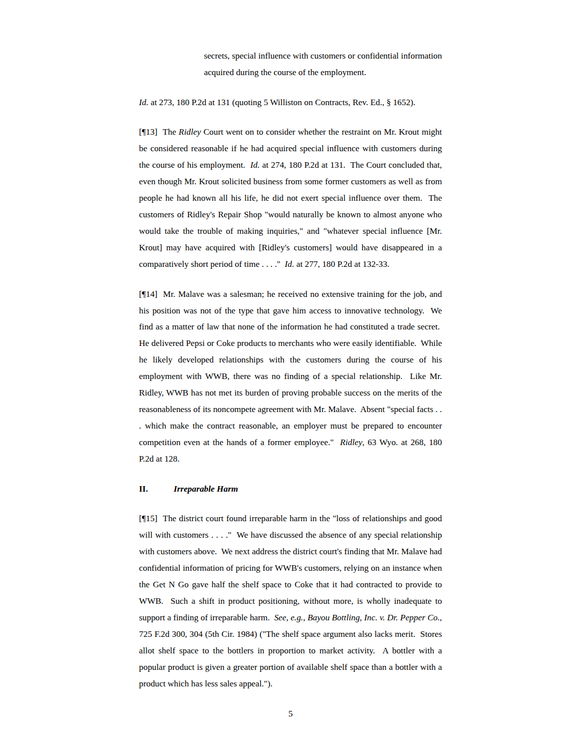secrets, special influence with customers or confidential information acquired during the course of the employment.
Id. at 273, 180 P.2d at 131 (quoting 5 Williston on Contracts, Rev. Ed., § 1652).
[¶13] The Ridley Court went on to consider whether the restraint on Mr. Krout might be considered reasonable if he had acquired special influence with customers during the course of his employment. Id. at 274, 180 P.2d at 131. The Court concluded that, even though Mr. Krout solicited business from some former customers as well as from people he had known all his life, he did not exert special influence over them. The customers of Ridley's Repair Shop "would naturally be known to almost anyone who would take the trouble of making inquiries," and "whatever special influence [Mr. Krout] may have acquired with [Ridley's customers] would have disappeared in a comparatively short period of time . . . ." Id. at 277, 180 P.2d at 132-33.
[¶14] Mr. Malave was a salesman; he received no extensive training for the job, and his position was not of the type that gave him access to innovative technology. We find as a matter of law that none of the information he had constituted a trade secret. He delivered Pepsi or Coke products to merchants who were easily identifiable. While he likely developed relationships with the customers during the course of his employment with WWB, there was no finding of a special relationship. Like Mr. Ridley, WWB has not met its burden of proving probable success on the merits of the reasonableness of its noncompete agreement with Mr. Malave. Absent "special facts . . . which make the contract reasonable, an employer must be prepared to encounter competition even at the hands of a former employee." Ridley, 63 Wyo. at 268, 180 P.2d at 128.
II. Irreparable Harm
[¶15] The district court found irreparable harm in the "loss of relationships and good will with customers . . . ." We have discussed the absence of any special relationship with customers above. We next address the district court's finding that Mr. Malave had confidential information of pricing for WWB's customers, relying on an instance when the Get N Go gave half the shelf space to Coke that it had contracted to provide to WWB. Such a shift in product positioning, without more, is wholly inadequate to support a finding of irreparable harm. See, e.g., Bayou Bottling, Inc. v. Dr. Pepper Co., 725 F.2d 300, 304 (5th Cir. 1984) ("The shelf space argument also lacks merit. Stores allot shelf space to the bottlers in proportion to market activity. A bottler with a popular product is given a greater portion of available shelf space than a bottler with a product which has less sales appeal.").
5